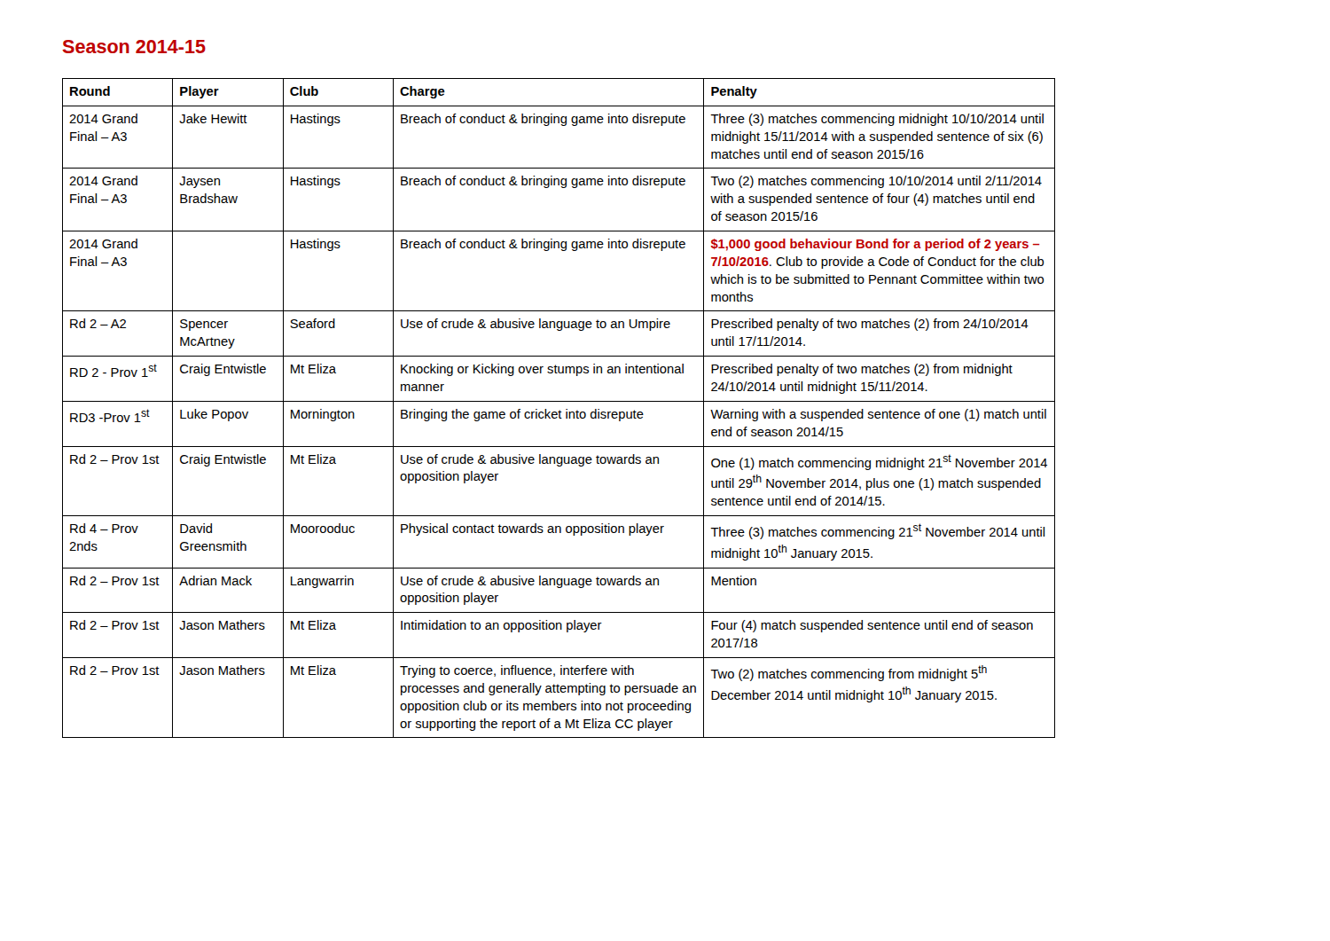Season 2014-15
| Round | Player | Club | Charge | Penalty |
| --- | --- | --- | --- | --- |
| 2014 Grand Final – A3 | Jake Hewitt | Hastings | Breach of conduct & bringing game into disrepute | Three (3) matches commencing midnight 10/10/2014 until midnight 15/11/2014 with a suspended sentence of six (6) matches until end of season 2015/16 |
| 2014 Grand Final – A3 | Jaysen Bradshaw | Hastings | Breach of conduct & bringing game into disrepute | Two (2) matches commencing 10/10/2014 until 2/11/2014 with a suspended sentence of four (4) matches until end of season 2015/16 |
| 2014 Grand Final – A3 | | Hastings | Breach of conduct & bringing game into disrepute | $1,000 good behaviour Bond for a period of 2 years – 7/10/2016 . Club to provide a Code of Conduct for the club which is to be submitted to Pennant Committee within two months |
| Rd 2 – A2 | Spencer McArtney | Seaford | Use of crude & abusive language to an Umpire | Prescribed penalty of two matches (2) from 24/10/2014 until 17/11/2014. |
| RD 2 - Prov 1 st | Craig Entwistle | Mt Eliza | Knocking or Kicking over stumps in an intentional manner | Prescribed penalty of two matches (2) from midnight 24/10/2014 until midnight 15/11/2014. |
| RD3 -Prov 1 st | Luke Popov | Mornington | Bringing the game of cricket into disrepute | Warning with a suspended sentence of one (1) match until end of season 2014/15 |
| Rd 2 – Prov 1st | Craig Entwistle | Mt Eliza | Use of crude & abusive language towards an opposition player | One (1) match commencing midnight 21 st November 2014 until 29 th November 2014, plus one (1) match suspended sentence until end of 2014/15. |
| Rd 4 – Prov 2nds | David Greensmith | Moorooduc | Physical contact towards an opposition player | Three (3) matches commencing 21 st November 2014 until midnight 10 th January 2015. |
| Rd 2 – Prov 1st | Adrian Mack | Langwarrin | Use of crude & abusive language towards an opposition player | Mention |
| Rd 2 – Prov 1st | Jason Mathers | Mt Eliza | Intimidation to an opposition player | Four (4) match suspended sentence until end of season 2017/18 |
| Rd 2 – Prov 1st | Jason Mathers | Mt Eliza | Trying to coerce, influence, interfere with processes and generally attempting to persuade an opposition club or its members into not proceeding or supporting the report of a Mt Eliza CC player | Two (2) matches commencing from midnight 5 th December 2014 until midnight 10 th January 2015. |